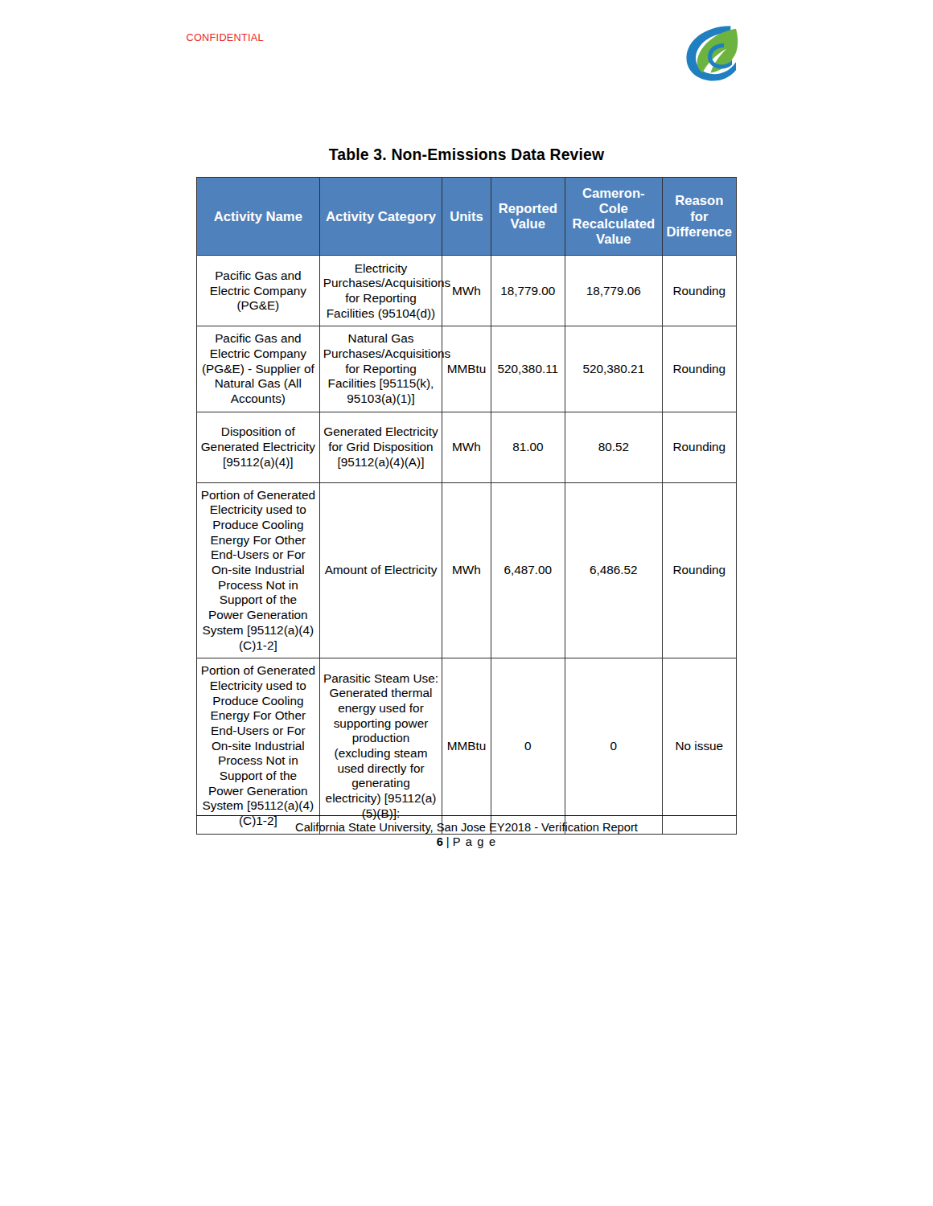CONFIDENTIAL
Cameron-Cole logo
Table 3. Non-Emissions Data Review
| Activity Name | Activity Category | Units | Reported Value | Cameron- Cole Recalculated Value | Reason for Difference |
| --- | --- | --- | --- | --- | --- |
| Pacific Gas and Electric Company (PG&E) | Electricity Purchases/Acquisitions for Reporting Facilities (95104(d)) | MWh | 18,779.00 | 18,779.06 | Rounding |
| Pacific Gas and Electric Company (PG&E) - Supplier of Natural Gas (All Accounts) | Natural Gas Purchases/Acquisitions for Reporting Facilities [95115(k), 95103(a)(1)] | MMBtu | 520,380.11 | 520,380.21 | Rounding |
| Disposition of Generated Electricity [95112(a)(4)] | Generated Electricity for Grid Disposition [95112(a)(4)(A)] | MWh | 81.00 | 80.52 | Rounding |
| Portion of Generated Electricity used to Produce Cooling Energy For Other End-Users or For On-site Industrial Process Not in Support of the Power Generation System [95112(a)(4)(C)1-2] | Amount of Electricity | MWh | 6,487.00 | 6,486.52 | Rounding |
| Portion of Generated Electricity used to Produce Cooling Energy For Other End-Users or For On-site Industrial Process Not in Support of the Power Generation System [95112(a)(4)(C)1-2] | Parasitic Steam Use: Generated thermal energy used for supporting power production (excluding steam used directly for generating electricity) [95112(a)(5)(B)]: | MMBtu | 0 | 0 | No issue |
California State University, San Jose EY2018 - Verification Report
6 | P a g e